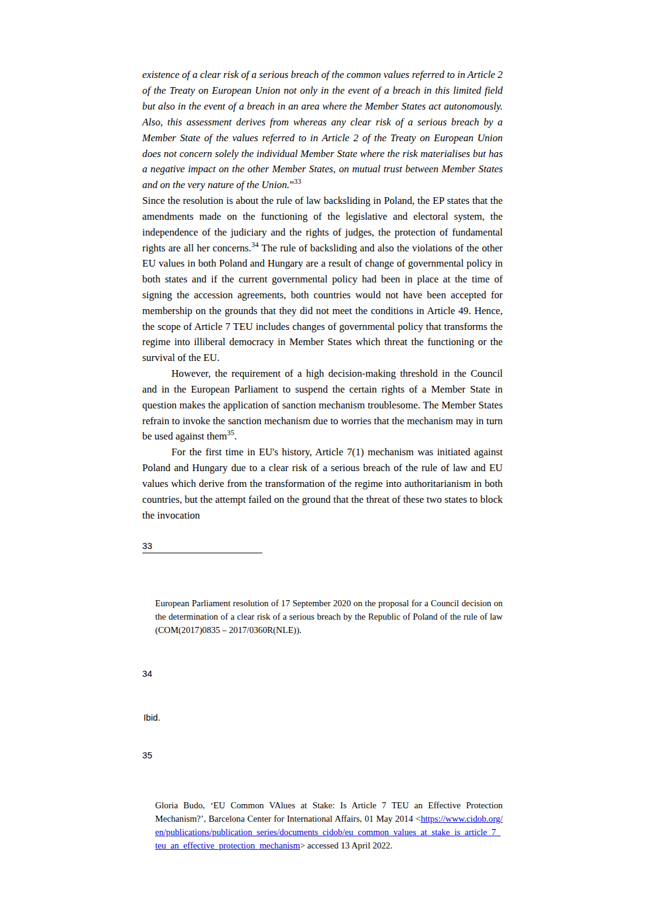existence of a clear risk of a serious breach of the common values referred to in Article 2 of the Treaty on European Union not only in the event of a breach in this limited field but also in the event of a breach in an area where the Member States act autonomously. Also, this assessment derives from whereas any clear risk of a serious breach by a Member State of the values referred to in Article 2 of the Treaty on European Union does not concern solely the individual Member State where the risk materialises but has a negative impact on the other Member States, on mutual trust between Member States and on the very nature of the Union.”33
Since the resolution is about the rule of law backsliding in Poland, the EP states that the amendments made on the functioning of the legislative and electoral system, the independence of the judiciary and the rights of judges, the protection of fundamental rights are all her concerns.34 The rule of backsliding and also the violations of the other EU values in both Poland and Hungary are a result of change of governmental policy in both states and if the current governmental policy had been in place at the time of signing the accession agreements, both countries would not have been accepted for membership on the grounds that they did not meet the conditions in Article 49. Hence, the scope of Article 7 TEU includes changes of governmental policy that transforms the regime into illiberal democracy in Member States which threat the functioning or the survival of the EU.
However, the requirement of a high decision-making threshold in the Council and in the European Parliament to suspend the certain rights of a Member State in question makes the application of sanction mechanism troublesome. The Member States refrain to invoke the sanction mechanism due to worries that the mechanism may in turn be used against them35.
For the first time in EU's history, Article 7(1) mechanism was initiated against Poland and Hungary due to a clear risk of a serious breach of the rule of law and EU values which derive from the transformation of the regime into authoritarianism in both countries, but the attempt failed on the ground that the threat of these two states to block the invocation
33
European Parliament resolution of 17 September 2020 on the proposal for a Council decision on the determination of a clear risk of a serious breach by the Republic of Poland of the rule of law (COM(2017)0835 – 2017/0360R(NLE)).
34
Ibid.
35
Gloria Budo, ‘EU Common VAlues at Stake: Is Article 7 TEU an Effective Protection Mechanism?’, Barcelona Center for International Affairs, 01 May 2014 <https://www.cidob.org/en/publications/publication_series/documents_cidob/eu_common_values_at_stake_is_article_7_teu_an_effective_protection_mechanism> accessed 13 April 2022.